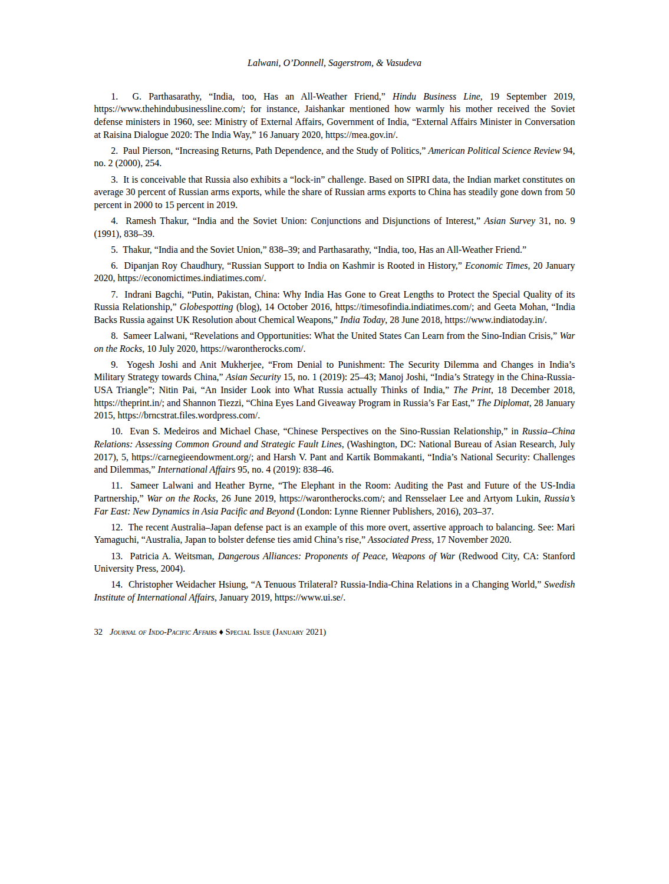Lalwani, O’Donnell, Sagerstrom, & Vasudeva
G. Parthasarathy, “India, too, Has an All-Weather Friend,” Hindu Business Line, 19 September 2019, https://www.thehindubusinessline.com/; for instance, Jaishankar mentioned how warmly his mother received the Soviet defense ministers in 1960, see: Ministry of External Affairs, Government of India, “External Affairs Minister in Conversation at Raisina Dialogue 2020: The India Way,” 16 January 2020, https://mea.gov.in/.
Paul Pierson, “Increasing Returns, Path Dependence, and the Study of Politics,” American Political Science Review 94, no. 2 (2000), 254.
It is conceivable that Russia also exhibits a “lock-in” challenge. Based on SIPRI data, the Indian market constitutes on average 30 percent of Russian arms exports, while the share of Russian arms exports to China has steadily gone down from 50 percent in 2000 to 15 percent in 2019.
Ramesh Thakur, “India and the Soviet Union: Conjunctions and Disjunctions of Interest,” Asian Survey 31, no. 9 (1991), 838–39.
Thakur, “India and the Soviet Union,” 838–39; and Parthasarathy, “India, too, Has an All-Weather Friend.”
Dipanjan Roy Chaudhury, “Russian Support to India on Kashmir is Rooted in History,” Economic Times, 20 January 2020, https://economictimes.indiatimes.com/.
Indrani Bagchi, “Putin, Pakistan, China: Why India Has Gone to Great Lengths to Protect the Special Quality of its Russia Relationship,” Globespotting (blog), 14 October 2016, https://timesofindia.indiatimes.com/; and Geeta Mohan, “India Backs Russia against UK Resolution about Chemical Weapons,” India Today, 28 June 2018, https://www.indiatoday.in/.
Sameer Lalwani, “Revelations and Opportunities: What the United States Can Learn from the Sino-Indian Crisis,” War on the Rocks, 10 July 2020, https://warontherocks.com/.
Yogesh Joshi and Anit Mukherjee, “From Denial to Punishment: The Security Dilemma and Changes in India’s Military Strategy towards China,” Asian Security 15, no. 1 (2019): 25–43; Manoj Joshi, “India’s Strategy in the China-Russia-USA Triangle”; Nitin Pai, “An Insider Look into What Russia actually Thinks of India,” The Print, 18 December 2018, https://theprint.in/; and Shannon Tiezzi, “China Eyes Land Giveaway Program in Russia’s Far East,” The Diplomat, 28 January 2015, https://brncstrat.files.wordpress.com/.
Evan S. Medeiros and Michael Chase, “Chinese Perspectives on the Sino-Russian Relationship,” in Russia–China Relations: Assessing Common Ground and Strategic Fault Lines, (Washington, DC: National Bureau of Asian Research, July 2017), 5, https://carnegieendowment.org/; and Harsh V. Pant and Kartik Bommakanti, “India’s National Security: Challenges and Dilemmas,” International Affairs 95, no. 4 (2019): 838–46.
Sameer Lalwani and Heather Byrne, “The Elephant in the Room: Auditing the Past and Future of the US-India Partnership,” War on the Rocks, 26 June 2019, https://warontherocks.com/; and Rensselaer Lee and Artyom Lukin, Russia’s Far East: New Dynamics in Asia Pacific and Beyond (London: Lynne Rienner Publishers, 2016), 203–37.
The recent Australia–Japan defense pact is an example of this more overt, assertive approach to balancing. See: Mari Yamaguchi, “Australia, Japan to bolster defense ties amid China’s rise,” Associated Press, 17 November 2020.
Patricia A. Weitsman, Dangerous Alliances: Proponents of Peace, Weapons of War (Redwood City, CA: Stanford University Press, 2004).
Christopher Weidacher Hsiung, “A Tenuous Trilateral? Russia-India-China Relations in a Changing World,” Swedish Institute of International Affairs, January 2019, https://www.ui.se/.
32 Journal of Indo-Pacific Affairs ♦ Special Issue (January 2021)